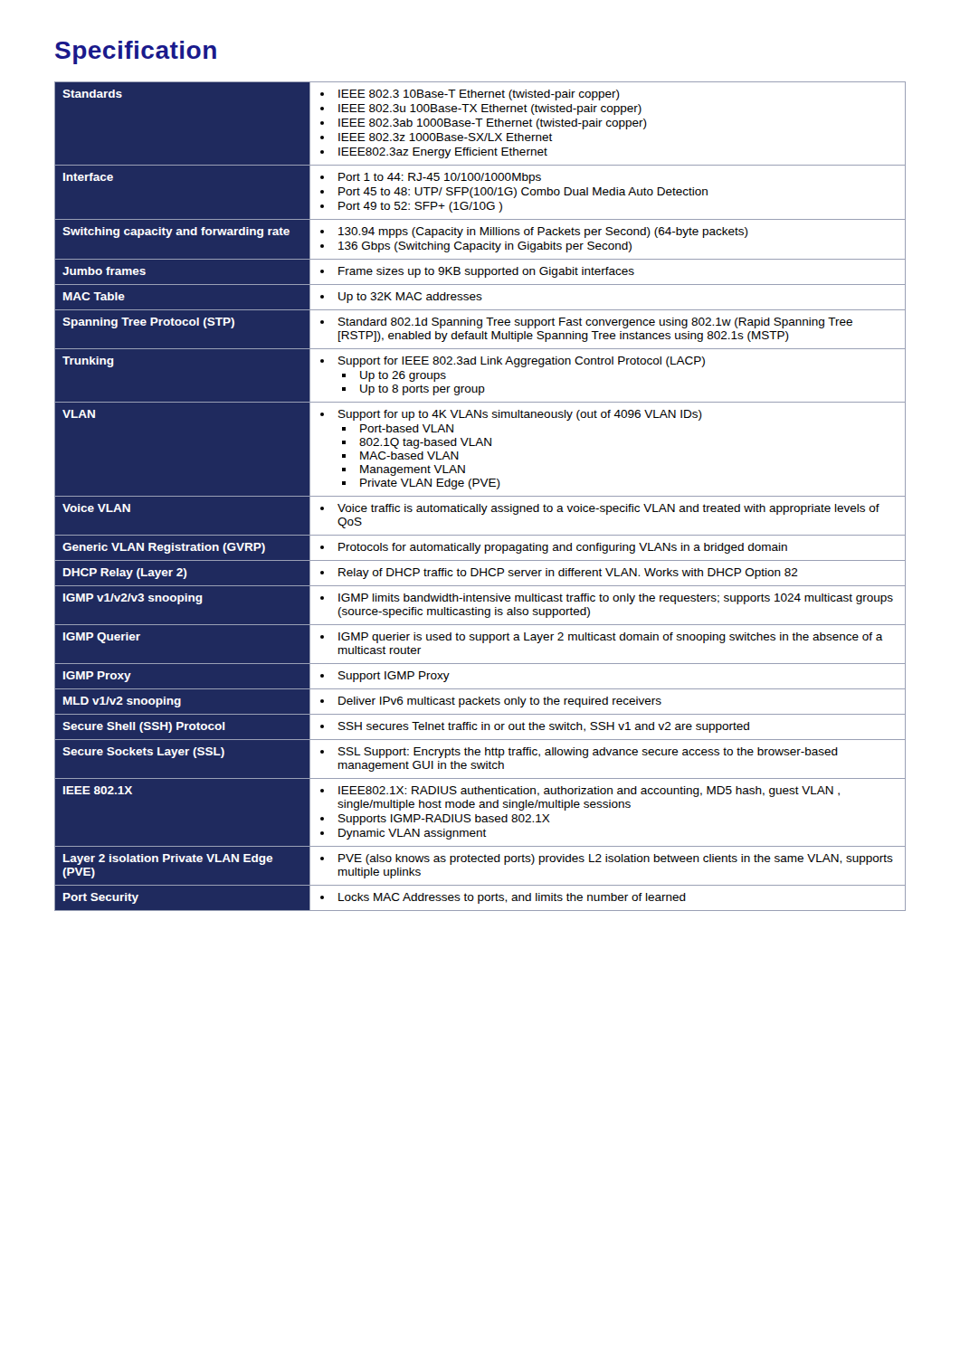Specification
| Standards | IEEE 802.3 10Base-T Ethernet (twisted-pair copper) IEEE 802.3u 100Base-TX Ethernet (twisted-pair copper) IEEE 802.3ab 1000Base-T Ethernet (twisted-pair copper) IEEE 802.3z 1000Base-SX/LX Ethernet IEEE802.3az Energy Efficient Ethernet |
| Interface | Port 1 to 44: RJ-45 10/100/1000Mbps Port 45 to 48: UTP/ SFP(100/1G) Combo Dual Media Auto Detection Port 49 to 52: SFP+ (1G/10G ) |
| Switching capacity and forwarding rate | 130.94 mpps (Capacity in Millions of Packets per Second) (64-byte packets) 136 Gbps (Switching Capacity in Gigabits per Second) |
| Jumbo frames | Frame sizes up to 9KB supported on Gigabit interfaces |
| MAC Table | Up to 32K MAC addresses |
| Spanning Tree Protocol (STP) | Standard 802.1d Spanning Tree support Fast convergence using 802.1w (Rapid Spanning Tree [RSTP]), enabled by default Multiple Spanning Tree instances using 802.1s (MSTP) |
| Trunking | Support for IEEE 802.3ad Link Aggregation Control Protocol (LACP) Up to 26 groups Up to 8 ports per group |
| VLAN | Support for up to 4K VLANs simultaneously (out of 4096 VLAN IDs) Port-based VLAN 802.1Q tag-based VLAN MAC-based VLAN Management VLAN Private VLAN Edge (PVE) |
| Voice VLAN | Voice traffic is automatically assigned to a voice-specific VLAN and treated with appropriate levels of QoS |
| Generic VLAN Registration (GVRP) | Protocols for automatically propagating and configuring VLANs in a bridged domain |
| DHCP Relay (Layer 2) | Relay of DHCP traffic to DHCP server in different VLAN. Works with DHCP Option 82 |
| IGMP v1/v2/v3 snooping | IGMP limits bandwidth-intensive multicast traffic to only the requesters; supports 1024 multicast groups (source-specific multicasting is also supported) |
| IGMP Querier | IGMP querier is used to support a Layer 2 multicast domain of snooping switches in the absence of a multicast router |
| IGMP Proxy | Support IGMP Proxy |
| MLD v1/v2 snooping | Deliver IPv6 multicast packets only to the required receivers |
| Secure Shell (SSH) Protocol | SSH secures Telnet traffic in or out the switch, SSH v1 and v2 are supported |
| Secure Sockets Layer (SSL) | SSL Support: Encrypts the http traffic, allowing advance secure access to the browser-based management GUI in the switch |
| IEEE 802.1X | IEEE802.1X: RADIUS authentication, authorization and accounting, MD5 hash, guest VLAN , single/multiple host mode and single/multiple sessions Supports IGMP-RADIUS based 802.1X Dynamic VLAN assignment |
| Layer 2 isolation Private VLAN Edge (PVE) | PVE (also knows as protected ports) provides L2 isolation between clients in the same VLAN, supports multiple uplinks |
| Port Security | Locks MAC Addresses to ports, and limits the number of learned |